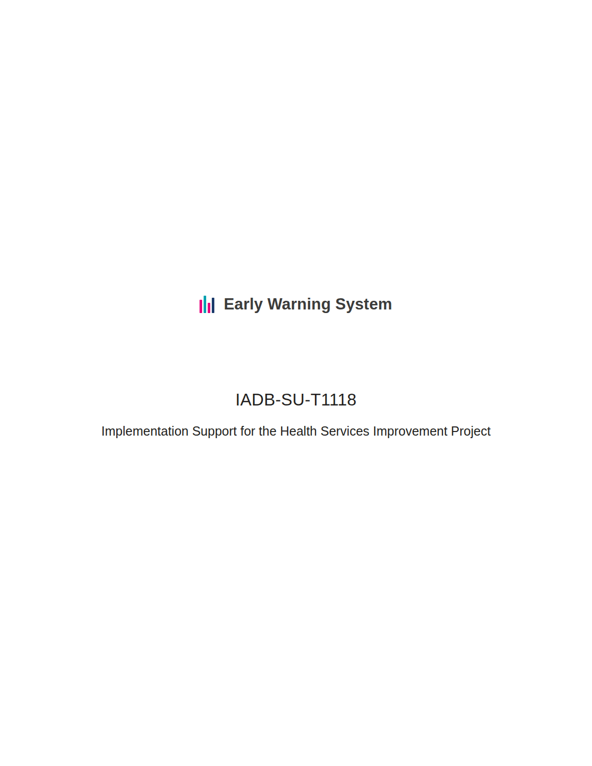Early Warning System
IADB-SU-T1118
Implementation Support for the Health Services Improvement Project